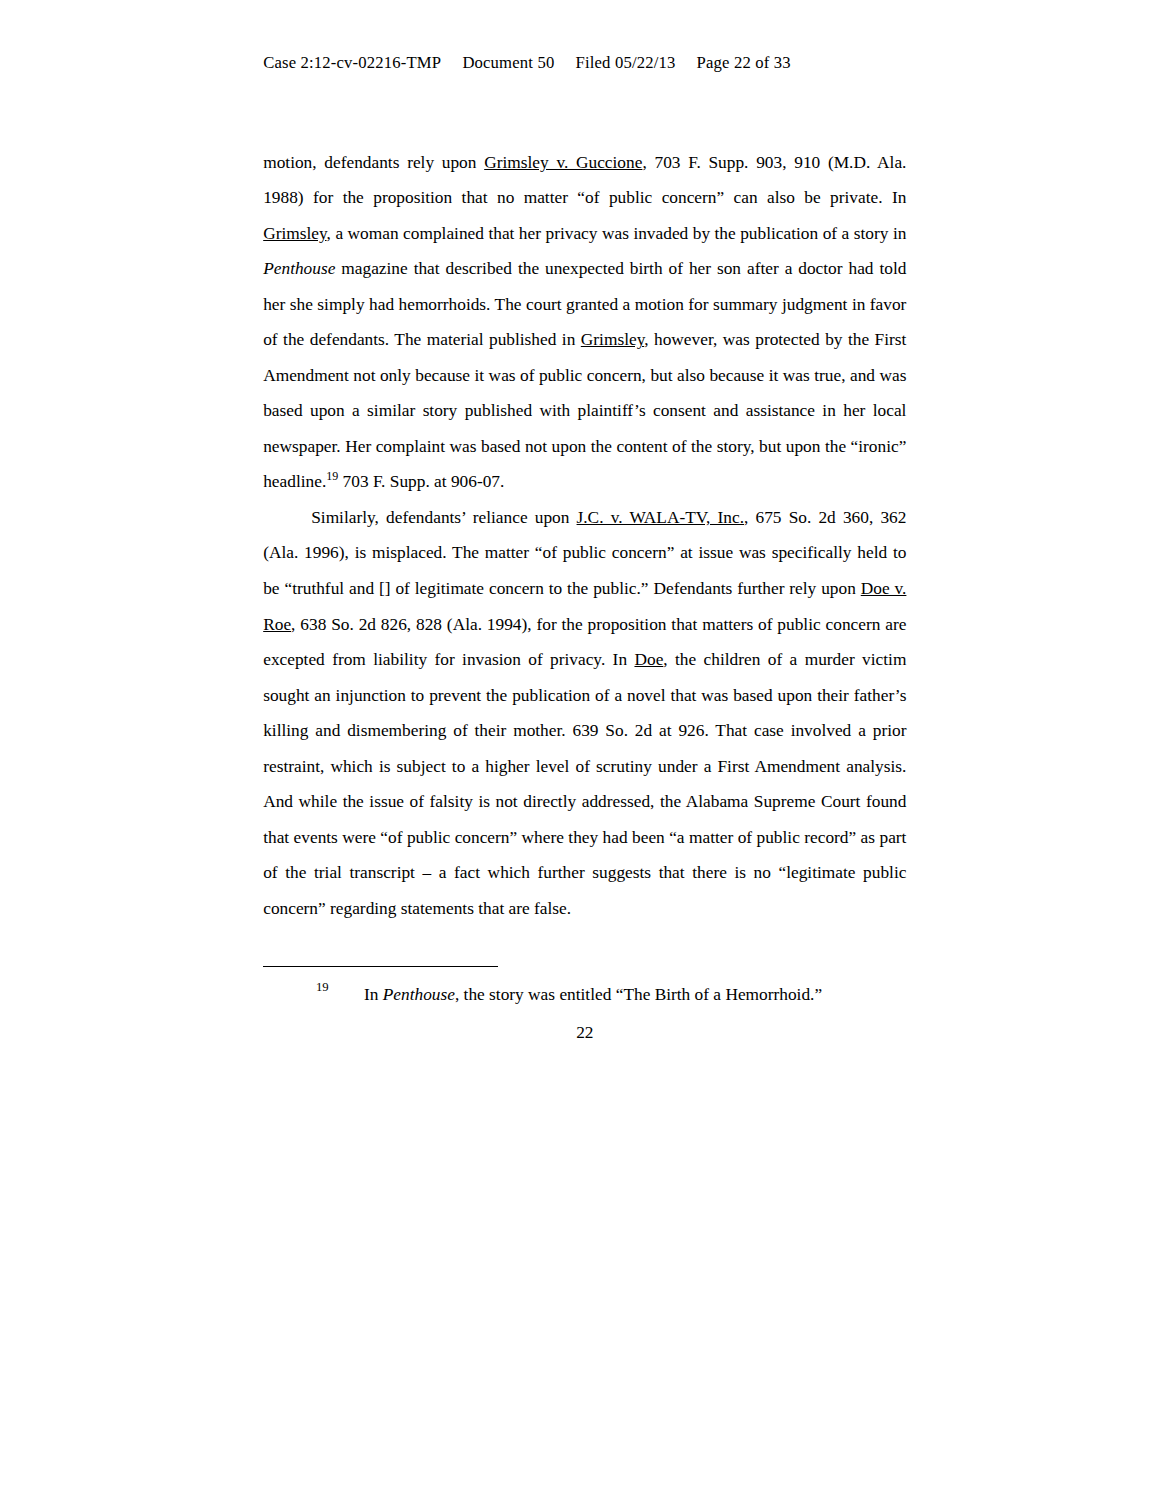Case 2:12-cv-02216-TMP Document 50 Filed 05/22/13 Page 22 of 33
motion, defendants rely upon Grimsley v. Guccione, 703 F. Supp. 903, 910 (M.D. Ala. 1988) for the proposition that no matter “of public concern” can also be private. In Grimsley, a woman complained that her privacy was invaded by the publication of a story in Penthouse magazine that described the unexpected birth of her son after a doctor had told her she simply had hemorrhoids. The court granted a motion for summary judgment in favor of the defendants. The material published in Grimsley, however, was protected by the First Amendment not only because it was of public concern, but also because it was true, and was based upon a similar story published with plaintiff’s consent and assistance in her local newspaper. Her complaint was based not upon the content of the story, but upon the “ironic” headline.19 703 F. Supp. at 906-07.
Similarly, defendants’ reliance upon J.C. v. WALA-TV, Inc., 675 So. 2d 360, 362 (Ala. 1996), is misplaced. The matter “of public concern” at issue was specifically held to be “truthful and [] of legitimate concern to the public.” Defendants further rely upon Doe v. Roe, 638 So. 2d 826, 828 (Ala. 1994), for the proposition that matters of public concern are excepted from liability for invasion of privacy. In Doe, the children of a murder victim sought an injunction to prevent the publication of a novel that was based upon their father’s killing and dismembering of their mother. 639 So. 2d at 926. That case involved a prior restraint, which is subject to a higher level of scrutiny under a First Amendment analysis. And while the issue of falsity is not directly addressed, the Alabama Supreme Court found that events were “of public concern” where they had been “a matter of public record” as part of the trial transcript – a fact which further suggests that there is no “legitimate public concern” regarding statements that are false.
19
In Penthouse, the story was entitled “The Birth of a Hemorrhoid.”
22